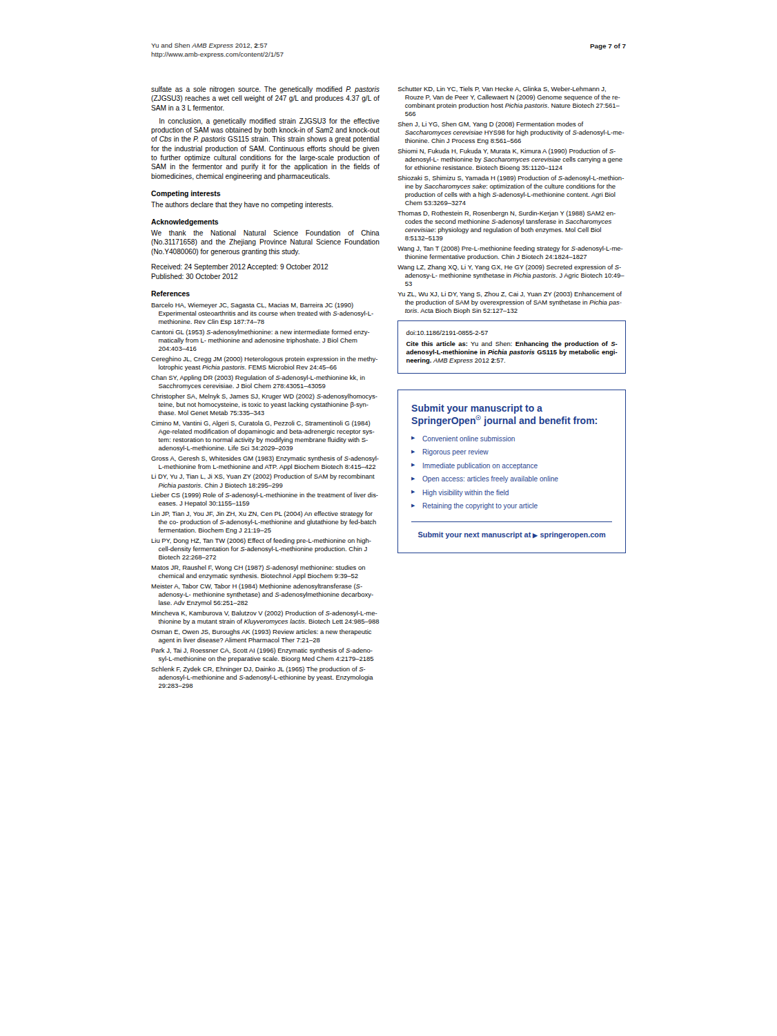Yu and Shen AMB Express 2012, 2:57
http://www.amb-express.com/content/2/1/57
Page 7 of 7
sulfate as a sole nitrogen source. The genetically modified P. pastoris (ZJGSU3) reaches a wet cell weight of 247 g/L and produces 4.37 g/L of SAM in a 3 L fermentor.
In conclusion, a genetically modified strain ZJGSU3 for the effective production of SAM was obtained by both knock-in of Sam2 and knock-out of Cbs in the P. pastoris GS115 strain. This strain shows a great potential for the industrial production of SAM. Continuous efforts should be given to further optimize cultural conditions for the large-scale production of SAM in the fermentor and purify it for the application in the fields of biomedicines, chemical engineering and pharmaceuticals.
Competing interests
The authors declare that they have no competing interests.
Acknowledgements
We thank the National Natural Science Foundation of China (No.31171658) and the Zhejiang Province Natural Science Foundation (No.Y4080060) for generous granting this study.
Received: 24 September 2012 Accepted: 9 October 2012
Published: 30 October 2012
References
Barcelo HA, Wiemeyer JC, Sagasta CL, Macias M, Barreira JC (1990) Experimental osteoarthritis and its course when treated with S-adenosyl-L-methionine. Rev Clin Esp 187:74–78
Cantoni GL (1953) S-adenosylmethionine: a new intermediate formed enzymatically from L- methionine and adenosine triphoshate. J Biol Chem 204:403–416
Cereghino JL, Cregg JM (2000) Heterologous protein expression in the methylotrophic yeast Pichia pastoris. FEMS Microbiol Rev 24:45–66
Chan SY, Appling DR (2003) Regulation of S-adenosyl-L-methionine kk, in Sacchromyces cerevisiae. J Biol Chem 278:43051–43059
Christopher SA, Melnyk S, James SJ, Kruger WD (2002) S-adenosylhomocysteine, but not homocysteine, is toxic to yeast lacking cystathionine β-synthase. Mol Genet Metab 75:335–343
Cimino M, Vantini G, Algeri S, Curatola G, Pezzoli C, Stramentinoli G (1984) Age-related modification of dopaminogic and beta-adrenergic receptor system: restoration to normal activity by modifying membrane fluidity with S-adenosyl-L-methionine. Life Sci 34:2029–2039
Gross A, Geresh S, Whitesides GM (1983) Enzymatic synthesis of S-adenosyl-L-methionine from L-methionine and ATP. Appl Biochem Biotech 8:415–422
Li DY, Yu J, Tian L, Ji XS, Yuan ZY (2002) Production of SAM by recombinant Pichia pastoris. Chin J Biotech 18:295–299
Lieber CS (1999) Role of S-adenosyl-L-methionine in the treatment of liver diseases. J Hepatol 30:1155–1159
Lin JP, Tian J, You JF, Jin ZH, Xu ZN, Cen PL (2004) An effective strategy for the co- production of S-adenosyl-L-methionine and glutathione by fed-batch fermentation. Biochem Eng J 21:19–25
Liu PY, Dong HZ, Tan TW (2006) Effect of feeding pre-L-methionine on high-cell-density fermentation for S-adenosyl-L-methionine production. Chin J Biotech 22:268–272
Matos JR, Raushel F, Wong CH (1987) S-adenosyl methionine: studies on chemical and enzymatic synthesis. Biotechnol Appl Biochem 9:39–52
Meister A, Tabor CW, Tabor H (1984) Methionine adenosyltransferase (S-adenosy-L- methionine synthetase) and S-adenosylmethionine decarboxylase. Adv Enzymol 56:251–282
Mincheva K, Kamburova V, Balutzov V (2002) Production of S-adenosyl-L-methionine by a mutant strain of Kluyveromyces lactis. Biotech Lett 24:985–988
Osman E, Owen JS, Buroughs AK (1993) Review articles: a new therapeutic agent in liver disease? Aliment Pharmacol Ther 7:21–28
Park J, Tai J, Roessner CA, Scott AI (1996) Enzymatic synthesis of S-adenosyl-L-methionine on the preparative scale. Bioorg Med Chem 4:2179–2185
Schlenk F, Zydek CR, Ehninger DJ, Dainko JL (1965) The production of S-adenosyl-L-methionine and S-adenosyl-L-ethionine by yeast. Enzymologia 29:283–298
Schutter KD, Lin YC, Tiels P, Van Hecke A, Glinka S, Weber-Lehmann J, Rouze P, Van de Peer Y, Callewaert N (2009) Genome sequence of the recombinant protein production host Pichia pastoris. Nature Biotech 27:561–566
Shen J, Li YG, Shen GM, Yang D (2008) Fermentation modes of Saccharomyces cerevisiae HYS98 for high productivity of S-adenosyl-L-methionine. Chin J Process Eng 8:561–566
Shiomi N, Fukuda H, Fukuda Y, Murata K, Kimura A (1990) Production of S-adenosyl-L- methionine by Saccharomyces cerevisiae cells carrying a gene for ethionine resistance. Biotech Bioeng 35:1120–1124
Shiozaki S, Shimizu S, Yamada H (1989) Production of S-adenosyl-L-methionine by Saccharomyces sake: optimization of the culture conditions for the production of cells with a high S-adenosyl-L-methionine content. Agri Biol Chem 53:3269–3274
Thomas D, Rothestein R, Rosenbergn N, Surdin-Kerjan Y (1988) SAM2 encodes the second methionine S-adenosyl tansferase in Saccharomyces cerevisiae: physiology and regulation of both enzymes. Mol Cell Biol 8:5132–5139
Wang J, Tan T (2008) Pre-L-methionine feeding strategy for S-adenosyl-L-methionine fermentative production. Chin J Biotech 24:1824–1827
Wang LZ, Zhang XQ, Li Y, Yang GX, He GY (2009) Secreted expression of S-adenosy-L- methionine synthetase in Pichia pastoris. J Agric Biotech 10:49–53
Yu ZL, Wu XJ, Li DY, Yang S, Zhou Z, Cai J, Yuan ZY (2003) Enhancement of the production of SAM by overexpression of SAM synthetase in Pichia pastoris. Acta Bioch Bioph Sin 52:127–132
doi:10.1186/2191-0855-2-57
Cite this article as: Yu and Shen: Enhancing the production of S-adenosyl-L-methionine in Pichia pastoris GS115 by metabolic engineering. AMB Express 2012 2:57.
Submit your manuscript to a SpringerOpen☉ journal and benefit from:
Convenient online submission
Rigorous peer review
Immediate publication on acceptance
Open access: articles freely available online
High visibility within the field
Retaining the copyright to your article
Submit your next manuscript at ▶ springeropen.com